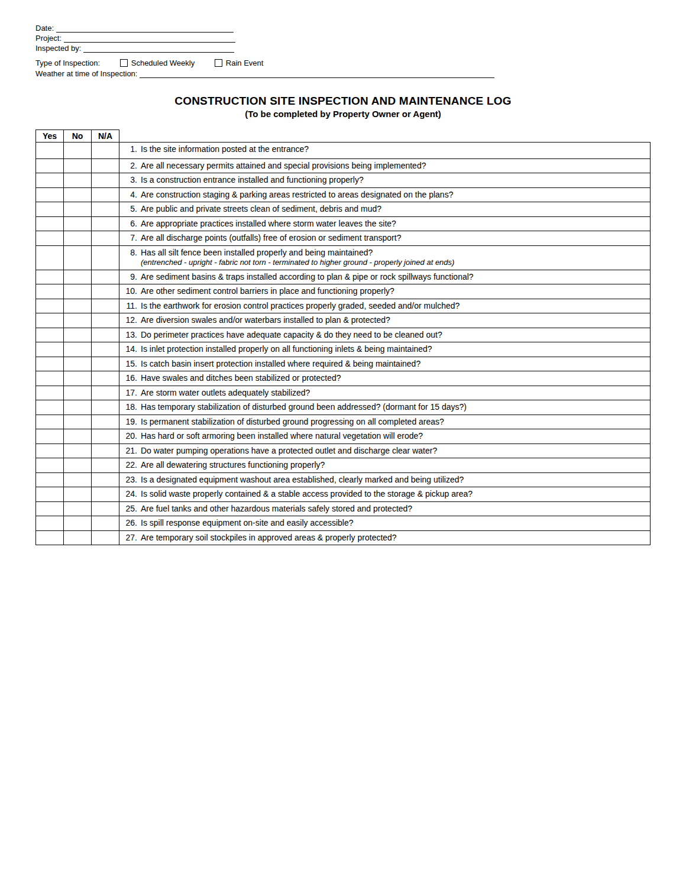Date:
Project:
Inspected by:
Type of Inspection: Scheduled Weekly Rain Event
Weather at time of Inspection:
CONSTRUCTION SITE INSPECTION AND MAINTENANCE LOG
(To be completed by Property Owner or Agent)
| Yes | No | N/A | |
| --- | --- | --- | --- |
| | | | 1. Is the site information posted at the entrance? |
| | | | 2. Are all necessary permits attained and special provisions being implemented? |
| | | | 3. Is a construction entrance installed and functioning properly? |
| | | | 4. Are construction staging & parking areas restricted to areas designated on the plans? |
| | | | 5. Are public and private streets clean of sediment, debris and mud? |
| | | | 6. Are appropriate practices installed where storm water leaves the site? |
| | | | 7. Are all discharge points (outfalls) free of erosion or sediment transport? |
| | | | 8. Has all silt fence been installed properly and being maintained? (entrenched - upright - fabric not torn - terminated to higher ground - properly joined at ends) |
| | | | 9. Are sediment basins & traps installed according to plan & pipe or rock spillways functional? |
| | | | 10. Are other sediment control barriers in place and functioning properly? |
| | | | 11. Is the earthwork for erosion control practices properly graded, seeded and/or mulched? |
| | | | 12. Are diversion swales and/or waterbars installed to plan & protected? |
| | | | 13. Do perimeter practices have adequate capacity & do they need to be cleaned out? |
| | | | 14. Is inlet protection installed properly on all functioning inlets & being maintained? |
| | | | 15. Is catch basin insert protection installed where required & being maintained? |
| | | | 16. Have swales and ditches been stabilized or protected? |
| | | | 17. Are storm water outlets adequately stabilized? |
| | | | 18. Has temporary stabilization of disturbed ground been addressed? (dormant for 15 days?) |
| | | | 19. Is permanent stabilization of disturbed ground progressing on all completed areas? |
| | | | 20. Has hard or soft armoring been installed where natural vegetation will erode? |
| | | | 21. Do water pumping operations have a protected outlet and discharge clear water? |
| | | | 22. Are all dewatering structures functioning properly? |
| | | | 23. Is a designated equipment washout area established, clearly marked and being utilized? |
| | | | 24. Is solid waste properly contained & a stable access provided to the storage & pickup area? |
| | | | 25. Are fuel tanks and other hazardous materials safely stored and protected? |
| | | | 26. Is spill response equipment on-site and easily accessible? |
| | | | 27. Are temporary soil stockpiles in approved areas & properly protected? |